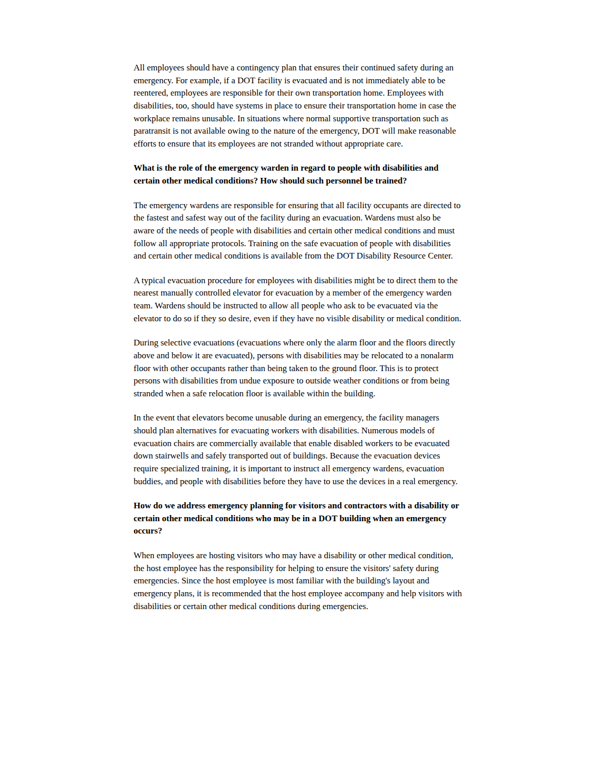All employees should have a contingency plan that ensures their continued safety during an emergency. For example, if a DOT facility is evacuated and is not immediately able to be reentered, employees are responsible for their own transportation home. Employees with disabilities, too, should have systems in place to ensure their transportation home in case the workplace remains unusable. In situations where normal supportive transportation such as paratransit is not available owing to the nature of the emergency, DOT will make reasonable efforts to ensure that its employees are not stranded without appropriate care.
What is the role of the emergency warden in regard to people with disabilities and certain other medical conditions? How should such personnel be trained?
The emergency wardens are responsible for ensuring that all facility occupants are directed to the fastest and safest way out of the facility during an evacuation. Wardens must also be aware of the needs of people with disabilities and certain other medical conditions and must follow all appropriate protocols. Training on the safe evacuation of people with disabilities and certain other medical conditions is available from the DOT Disability Resource Center.
A typical evacuation procedure for employees with disabilities might be to direct them to the nearest manually controlled elevator for evacuation by a member of the emergency warden team. Wardens should be instructed to allow all people who ask to be evacuated via the elevator to do so if they so desire, even if they have no visible disability or medical condition.
During selective evacuations (evacuations where only the alarm floor and the floors directly above and below it are evacuated), persons with disabilities may be relocated to a nonalarm floor with other occupants rather than being taken to the ground floor. This is to protect persons with disabilities from undue exposure to outside weather conditions or from being stranded when a safe relocation floor is available within the building.
In the event that elevators become unusable during an emergency, the facility managers should plan alternatives for evacuating workers with disabilities. Numerous models of evacuation chairs are commercially available that enable disabled workers to be evacuated down stairwells and safely transported out of buildings. Because the evacuation devices require specialized training, it is important to instruct all emergency wardens, evacuation buddies, and people with disabilities before they have to use the devices in a real emergency.
How do we address emergency planning for visitors and contractors with a disability or certain other medical conditions who may be in a DOT building when an emergency occurs?
When employees are hosting visitors who may have a disability or other medical condition, the host employee has the responsibility for helping to ensure the visitors' safety during emergencies. Since the host employee is most familiar with the building's layout and emergency plans, it is recommended that the host employee accompany and help visitors with disabilities or certain other medical conditions during emergencies.